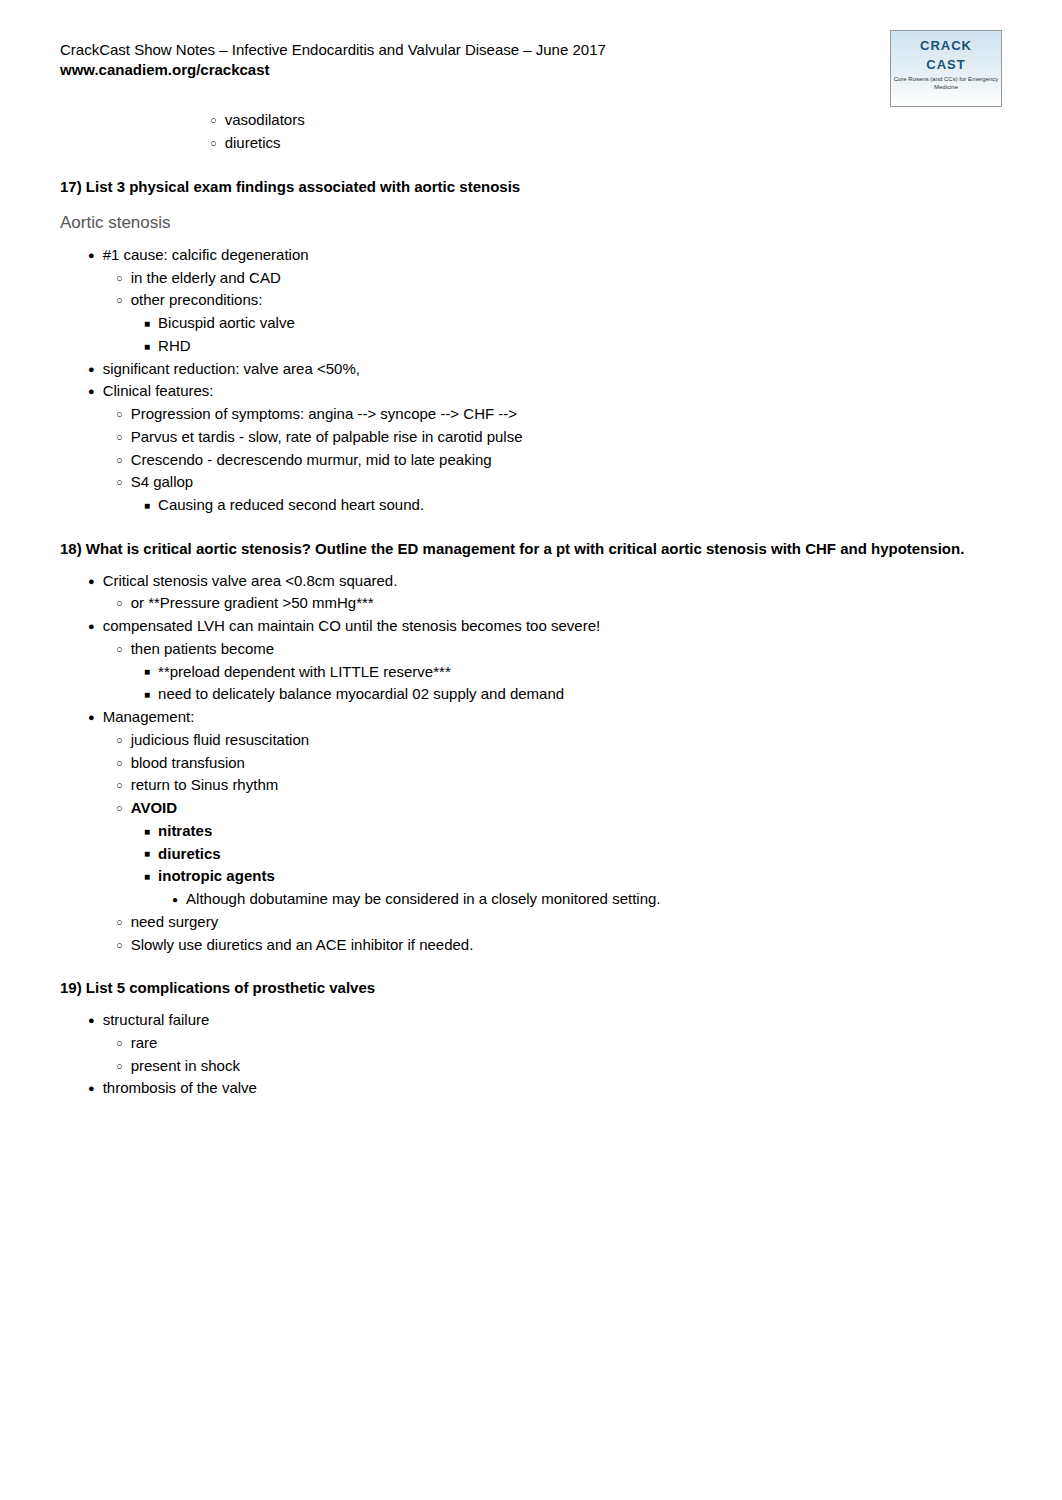CrackCast Show Notes – Infective Endocarditis and Valvular Disease – June 2017
www.canadiem.org/crackcast
CRACK
CAST
Core Rosens (and CCs) for Emergency Medicine
em
vasodilators
diuretics
17) List 3 physical exam findings associated with aortic stenosis
Aortic stenosis
#1 cause: calcific degeneration
in the elderly and CAD
other preconditions:
Bicuspid aortic valve
RHD
significant reduction: valve area <50%,
Clinical features:
Progression of symptoms: angina --> syncope --> CHF -->
Parvus et tardis - slow, rate of palpable rise in carotid pulse
Crescendo - decrescendo murmur, mid to late peaking
S4 gallop
Causing a reduced second heart sound.
18) What is critical aortic stenosis? Outline the ED management for a pt with critical aortic stenosis with CHF and hypotension.
Critical stenosis valve area <0.8cm squared.
or **Pressure gradient >50 mmHg***
compensated LVH can maintain CO until the stenosis becomes too severe!
then patients become
**preload dependent with LITTLE reserve***
need to delicately balance myocardial 02 supply and demand
Management:
judicious fluid resuscitation
blood transfusion
return to Sinus rhythm
AVOID
nitrates
diuretics
inotropic agents
Although dobutamine may be considered in a closely monitored setting.
need surgery
Slowly use diuretics and an ACE inhibitor if needed.
19) List 5 complications of prosthetic valves
structural failure
rare
present in shock
thrombosis of the valve